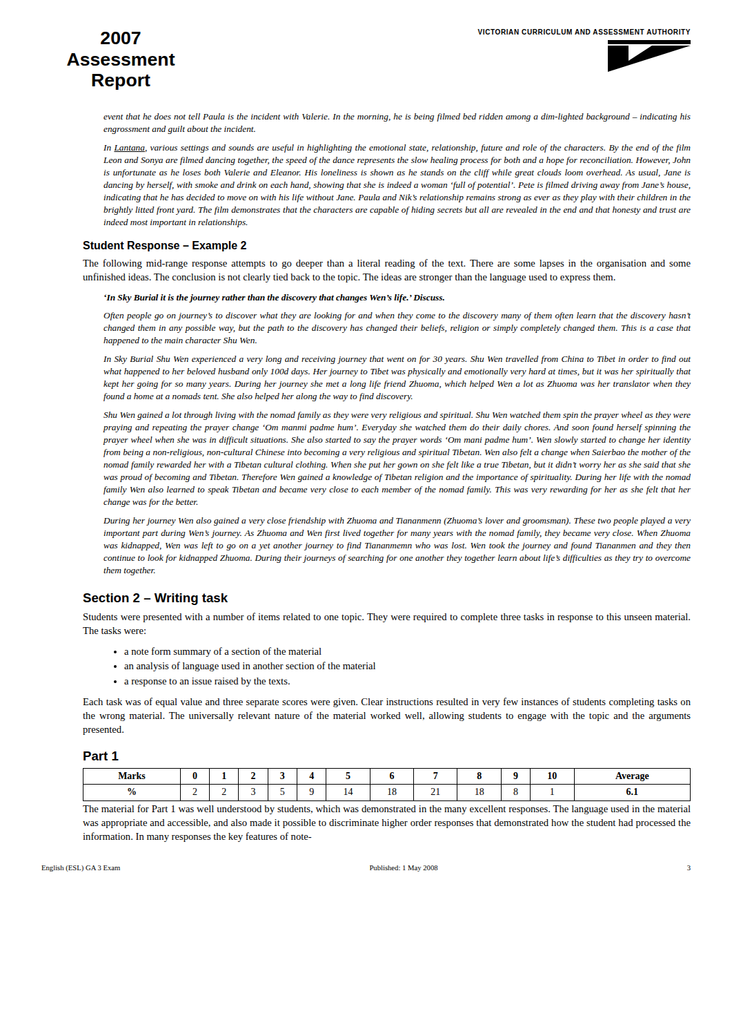2007
Assessment
Report
VICTORIAN CURRICULUM AND ASSESSMENT AUTHORITY
event that he does not tell Paula is the incident with Valerie. In the morning, he is being filmed bed ridden among a dim-lighted background – indicating his engrossment and guilt about the incident.
In Lantana, various settings and sounds are useful in highlighting the emotional state, relationship, future and role of the characters. By the end of the film Leon and Sonya are filmed dancing together, the speed of the dance represents the slow healing process for both and a hope for reconciliation. However, John is unfortunate as he loses both Valerie and Eleanor. His loneliness is shown as he stands on the cliff while great clouds loom overhead. As usual, Jane is dancing by herself, with smoke and drink on each hand, showing that she is indeed a woman ‘full of potential’. Pete is filmed driving away from Jane’s house, indicating that he has decided to move on with his life without Jane. Paula and Nik’s relationship remains strong as ever as they play with their children in the brightly litted front yard. The film demonstrates that the characters are capable of hiding secrets but all are revealed in the end and that honesty and trust are indeed most important in relationships.
Student Response – Example 2
The following mid-range response attempts to go deeper than a literal reading of the text. There are some lapses in the organisation and some unfinished ideas. The conclusion is not clearly tied back to the topic. The ideas are stronger than the language used to express them.
‘In Sky Burial it is the journey rather than the discovery that changes Wen’s life.’ Discuss.
Often people go on journey’s to discover what they are looking for and when they come to the discovery many of them often learn that the discovery hasn’t changed them in any possible way, but the path to the discovery has changed their beliefs, religion or simply completely changed them. This is a case that happened to the main character Shu Wen.
In Sky Burial Shu Wen experienced a very long and receiving journey that went on for 30 years. Shu Wen travelled from China to Tibet in order to find out what happened to her beloved husband only 100d days. Her journey to Tibet was physically and emotionally very hard at times, but it was her spiritually that kept her going for so many years. During her journey she met a long life friend Zhuoma, which helped Wen a lot as Zhuoma was her translator when they found a home at a nomads tent. She also helped her along the way to find discovery.
Shu Wen gained a lot through living with the nomad family as they were very religious and spiritual. Shu Wen watched them spin the prayer wheel as they were praying and repeating the prayer change ‘Om manmi padme hum’. Everyday she watched them do their daily chores. And soon found herself spinning the prayer wheel when she was in difficult situations. She also started to say the prayer words ‘Om mani padme hum’. Wen slowly started to change her identity from being a non-religious, non-cultural Chinese into becoming a very religious and spiritual Tibetan. Wen also felt a change when Saierbao the mother of the nomad family rewarded her with a Tibetan cultural clothing. When she put her gown on she felt like a true Tibetan, but it didn’t worry her as she said that she was proud of becoming and Tibetan. Therefore Wen gained a knowledge of Tibetan religion and the importance of spirituality. During her life with the nomad family Wen also learned to speak Tibetan and became very close to each member of the nomad family. This was very rewarding for her as she felt that her change was for the better.
During her journey Wen also gained a very close friendship with Zhuoma and Tiananmenn (Zhuoma’s lover and groomsman). These two people played a very important part during Wen’s journey. As Zhuoma and Wen first lived together for many years with the nomad family, they became very close. When Zhuoma was kidnapped, Wen was left to go on a yet another journey to find Tiananmemn who was lost. Wen took the journey and found Tiananmen and they then continue to look for kidnapped Zhuoma. During their journeys of searching for one another they together learn about life’s difficulties as they try to overcome them together.
Section 2 – Writing task
Students were presented with a number of items related to one topic. They were required to complete three tasks in response to this unseen material. The tasks were:
a note form summary of a section of the material
an analysis of language used in another section of the material
a response to an issue raised by the texts.
Each task was of equal value and three separate scores were given. Clear instructions resulted in very few instances of students completing tasks on the wrong material. The universally relevant nature of the material worked well, allowing students to engage with the topic and the arguments presented.
Part 1
| Marks | 0 | 1 | 2 | 3 | 4 | 5 | 6 | 7 | 8 | 9 | 10 | Average |
| --- | --- | --- | --- | --- | --- | --- | --- | --- | --- | --- | --- | --- |
| % | 2 | 2 | 3 | 5 | 9 | 14 | 18 | 21 | 18 | 8 | 1 | 6.1 |
The material for Part 1 was well understood by students, which was demonstrated in the many excellent responses. The language used in the material was appropriate and accessible, and also made it possible to discriminate higher order responses that demonstrated how the student had processed the information. In many responses the key features of note-
English (ESL) GA 3 Exam
Published: 1 May 2008
3